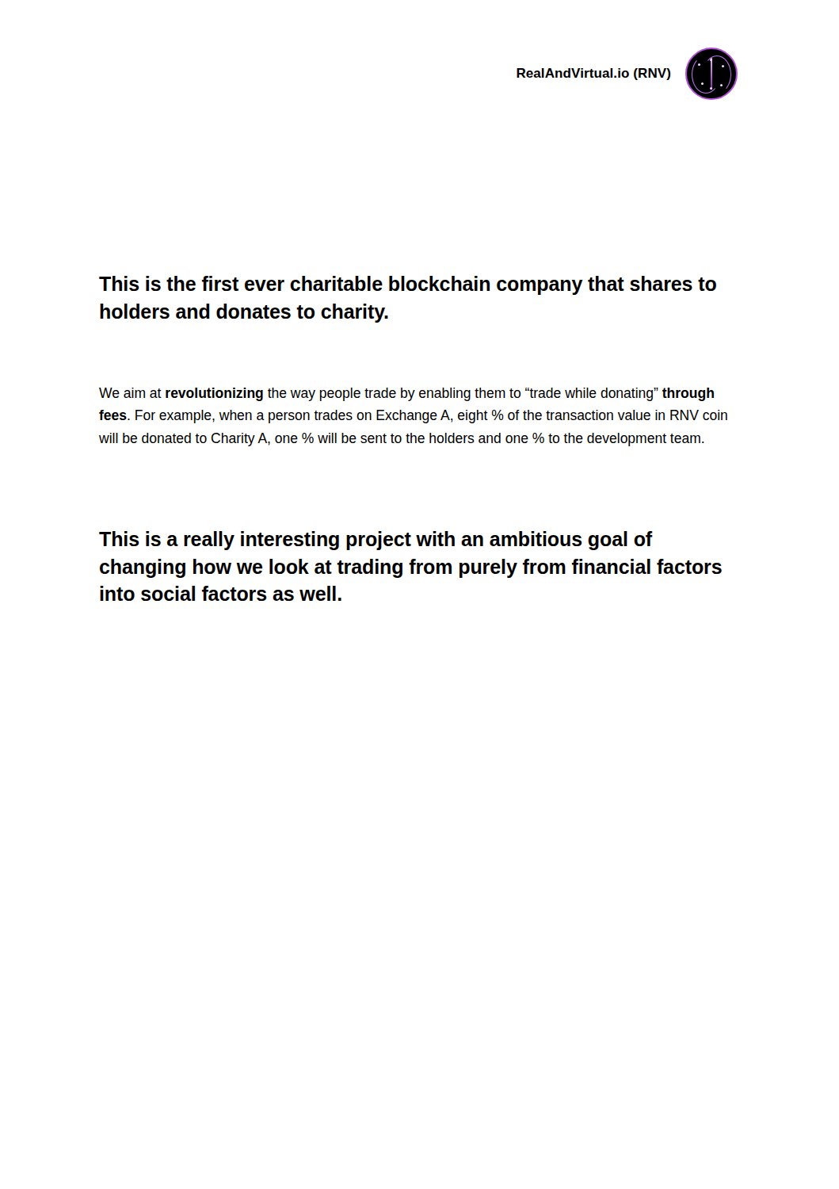RealAndVirtual.io (RNV)
This is the first ever charitable blockchain company that shares to holders and donates to charity.
We aim at revolutionizing the way people trade by enabling them to “trade while donating” through fees. For example, when a person trades on Exchange A, eight % of the transaction value in RNV coin will be donated to Charity A, one % will be sent to the holders and one % to the development team.
This is a really interesting project with an ambitious goal of changing how we look at trading from purely from financial factors into social factors as well.